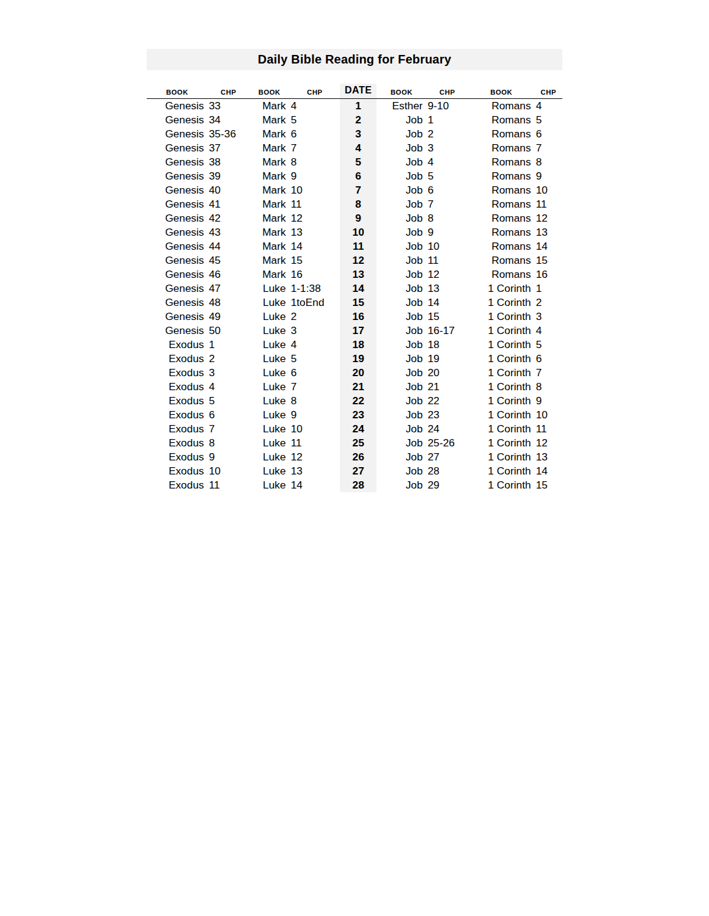Daily Bible Reading for February
| BOOK | CHP | BOOK | CHP | DATE | BOOK | CHP | BOOK | CHP |
| --- | --- | --- | --- | --- | --- | --- | --- | --- |
| Genesis | 33 | Mark | 4 | 1 | Esther | 9-10 | Romans | 4 |
| Genesis | 34 | Mark | 5 | 2 | Job | 1 | Romans | 5 |
| Genesis | 35-36 | Mark | 6 | 3 | Job | 2 | Romans | 6 |
| Genesis | 37 | Mark | 7 | 4 | Job | 3 | Romans | 7 |
| Genesis | 38 | Mark | 8 | 5 | Job | 4 | Romans | 8 |
| Genesis | 39 | Mark | 9 | 6 | Job | 5 | Romans | 9 |
| Genesis | 40 | Mark | 10 | 7 | Job | 6 | Romans | 10 |
| Genesis | 41 | Mark | 11 | 8 | Job | 7 | Romans | 11 |
| Genesis | 42 | Mark | 12 | 9 | Job | 8 | Romans | 12 |
| Genesis | 43 | Mark | 13 | 10 | Job | 9 | Romans | 13 |
| Genesis | 44 | Mark | 14 | 11 | Job | 10 | Romans | 14 |
| Genesis | 45 | Mark | 15 | 12 | Job | 11 | Romans | 15 |
| Genesis | 46 | Mark | 16 | 13 | Job | 12 | Romans | 16 |
| Genesis | 47 | Luke | 1-1:38 | 14 | Job | 13 | 1 Corinth | 1 |
| Genesis | 48 | Luke | 1toEnd | 15 | Job | 14 | 1 Corinth | 2 |
| Genesis | 49 | Luke | 2 | 16 | Job | 15 | 1 Corinth | 3 |
| Genesis | 50 | Luke | 3 | 17 | Job | 16-17 | 1 Corinth | 4 |
| Exodus | 1 | Luke | 4 | 18 | Job | 18 | 1 Corinth | 5 |
| Exodus | 2 | Luke | 5 | 19 | Job | 19 | 1 Corinth | 6 |
| Exodus | 3 | Luke | 6 | 20 | Job | 20 | 1 Corinth | 7 |
| Exodus | 4 | Luke | 7 | 21 | Job | 21 | 1 Corinth | 8 |
| Exodus | 5 | Luke | 8 | 22 | Job | 22 | 1 Corinth | 9 |
| Exodus | 6 | Luke | 9 | 23 | Job | 23 | 1 Corinth | 10 |
| Exodus | 7 | Luke | 10 | 24 | Job | 24 | 1 Corinth | 11 |
| Exodus | 8 | Luke | 11 | 25 | Job | 25-26 | 1 Corinth | 12 |
| Exodus | 9 | Luke | 12 | 26 | Job | 27 | 1 Corinth | 13 |
| Exodus | 10 | Luke | 13 | 27 | Job | 28 | 1 Corinth | 14 |
| Exodus | 11 | Luke | 14 | 28 | Job | 29 | 1 Corinth | 15 |